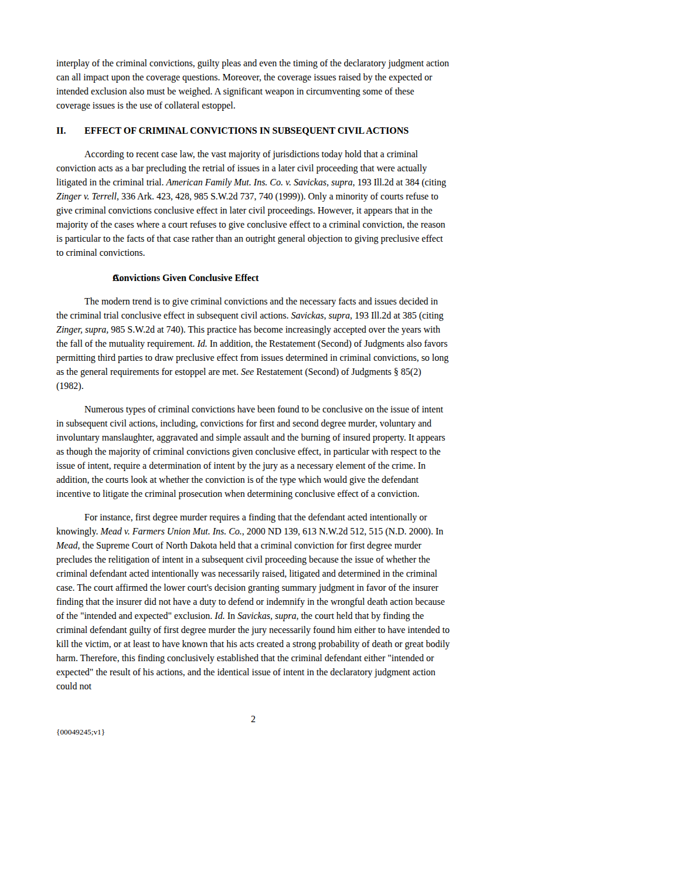interplay of the criminal convictions, guilty pleas and even the timing of the declaratory judgment action can all impact upon the coverage questions. Moreover, the coverage issues raised by the expected or intended exclusion also must be weighed. A significant weapon in circumventing some of these coverage issues is the use of collateral estoppel.
II. EFFECT OF CRIMINAL CONVICTIONS IN SUBSEQUENT CIVIL ACTIONS
According to recent case law, the vast majority of jurisdictions today hold that a criminal conviction acts as a bar precluding the retrial of issues in a later civil proceeding that were actually litigated in the criminal trial. American Family Mut. Ins. Co. v. Savickas, supra, 193 Ill.2d at 384 (citing Zinger v. Terrell, 336 Ark. 423, 428, 985 S.W.2d 737, 740 (1999)). Only a minority of courts refuse to give criminal convictions conclusive effect in later civil proceedings. However, it appears that in the majority of the cases where a court refuses to give conclusive effect to a criminal conviction, the reason is particular to the facts of that case rather than an outright general objection to giving preclusive effect to criminal convictions.
A. Convictions Given Conclusive Effect
The modern trend is to give criminal convictions and the necessary facts and issues decided in the criminal trial conclusive effect in subsequent civil actions. Savickas, supra, 193 Ill.2d at 385 (citing Zinger, supra, 985 S.W.2d at 740). This practice has become increasingly accepted over the years with the fall of the mutuality requirement. Id. In addition, the Restatement (Second) of Judgments also favors permitting third parties to draw preclusive effect from issues determined in criminal convictions, so long as the general requirements for estoppel are met. See Restatement (Second) of Judgments § 85(2) (1982).
Numerous types of criminal convictions have been found to be conclusive on the issue of intent in subsequent civil actions, including, convictions for first and second degree murder, voluntary and involuntary manslaughter, aggravated and simple assault and the burning of insured property. It appears as though the majority of criminal convictions given conclusive effect, in particular with respect to the issue of intent, require a determination of intent by the jury as a necessary element of the crime. In addition, the courts look at whether the conviction is of the type which would give the defendant incentive to litigate the criminal prosecution when determining conclusive effect of a conviction.
For instance, first degree murder requires a finding that the defendant acted intentionally or knowingly. Mead v. Farmers Union Mut. Ins. Co., 2000 ND 139, 613 N.W.2d 512, 515 (N.D. 2000). In Mead, the Supreme Court of North Dakota held that a criminal conviction for first degree murder precludes the relitigation of intent in a subsequent civil proceeding because the issue of whether the criminal defendant acted intentionally was necessarily raised, litigated and determined in the criminal case. The court affirmed the lower court's decision granting summary judgment in favor of the insurer finding that the insurer did not have a duty to defend or indemnify in the wrongful death action because of the "intended and expected" exclusion. Id. In Savickas, supra, the court held that by finding the criminal defendant guilty of first degree murder the jury necessarily found him either to have intended to kill the victim, or at least to have known that his acts created a strong probability of death or great bodily harm. Therefore, this finding conclusively established that the criminal defendant either "intended or expected" the result of his actions, and the identical issue of intent in the declaratory judgment action could not
2
{00049245;v1}